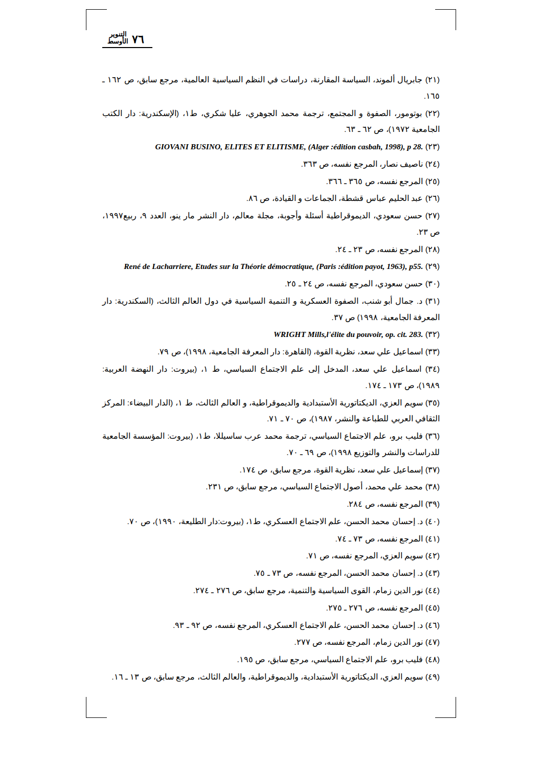٧٦ التنوير
الأوسط
(٢١) جابريال ألموند، السياسة المقارنة، دراسات في النظم السياسية العالمية، مرجع سابق، ص ١٦٢ ـ ١٦٥.
(٢٢) بوتومور، الصفوة و المجتمع، ترجمة محمد الجوهري، عليا شكري، ط١، (الإسكندرية: دار الكتب الجامعية ١٩٧٢)، ص ٦٢ ـ ٦٣.
(٢٣) GIOVANI BUSINO, ELITES ET ELITISME, (Alger :édition casbah, 1998), p 28.
(٢٤) ناصيف نصار، المرجع نفسه، ص ٣٦٣.
(٢٥) المرجع نفسه، ص ٣٦٥ ـ ٣٦٦.
(٢٦) عبد الحليم عباس قشطة، الجماعات و القيادة، ص ٨٦.
(٢٧) حسن سعودي، الديموقراطية أسئلة وأجوبة، مجلة معالم، دار النشر مار ينو، العدد ٩، ربيع١٩٩٧، ص ٢٣.
(٢٨) المرجع نفسه، ص ٢٣ ـ ٢٤.
(٢٩) René de Lacharriere, Etudes sur la Théorie démocratique, (Paris :édition payot, 1963), p55.
(٣٠) حسن سعودي، المرجع نفسه، ص ٢٤ ـ ٢٥.
(٣١) د. جمال أبو شنب، الصفوة العسكرية و التنمية السياسية في دول العالم الثالث، (السكندرية: دار المعرفة الجامعية، ١٩٩٨) ص ٣٧.
(٣٢) WRIGHT Mills,l'élite du pouvoir, op. cit. 283.
(٣٣) اسماعيل علي سعد، نظرية القوة، (القاهرة: دار المعرفة الجامعية، ١٩٩٨)، ص ٧٩.
(٣٤) اسماعيل علي سعد، المدخل إلى علم الاجتماع السياسي، ط ١، (بيروت: دار النهضة العربية: ١٩٨٩)، ص ١٧٣ ـ ١٧٤.
(٣٥) سويم العزي، الديكتاتورية الأستبدادية والديموقراطية، و العالم الثالث، ط ١، (الدار البيضاء: المركز الثقافي العربي للطباعة والنشر، ١٩٨٧)، ص ٧٠ ـ ٧١.
(٣٦) فليب برو، علم الاجتماع السياسي، ترجمة محمد عرب ساسيللا، ط١، (بيروت: المؤسسة الجامعية للدراسات والنشر والتوزيع ١٩٩٨)، ص ٦٩ ـ ٧٠.
(٣٧) إسماعيل علي سعد، نظرية القوة، مرجع سابق، ص ١٧٤.
(٣٨) محمد علي محمد، أصول الاجتماع السياسي، مرجع سابق، ص ٢٣١.
(٣٩) المرجع نفسه، ص ٢٨٤.
(٤٠) د. إحسان محمد الحسن، علم الاجتماع العسكري، ط١، (بيروت:دار الطليعة، ١٩٩٠)، ص ٧٠.
(٤١) المرجع نفسه، ص ٧٣ ـ ٧٤.
(٤٢) سويم العزي، المرجع نفسه، ص ٧١.
(٤٣) د. إحسان محمد الحسن، المرجع نفسه، ص ٧٣ ـ ٧٥.
(٤٤) نور الدين زمام، القوى السياسية والتنمية، مرجع سابق، ص ٢٧٦ ـ ٢٧٤.
(٤٥) المرجع نفسه، ص ٢٧٦ ـ ٢٧٥.
(٤٦) د. إحسان محمد الحسن، علم الاجتماع العسكري، المرجع نفسه، ص ٩٢ ـ ٩٣.
(٤٧) نور الدين زمام، المرجع نفسه، ص ٢٧٧.
(٤٨) فليب برو، علم الاجتماع السياسي، مرجع سابق، ص ١٩٥.
(٤٩) سويم العزي، الديكتاتورية الأستبدادية، والديموقراطية، والعالم الثالث، مرجع سابق، ص ١٣ ـ ١٦.